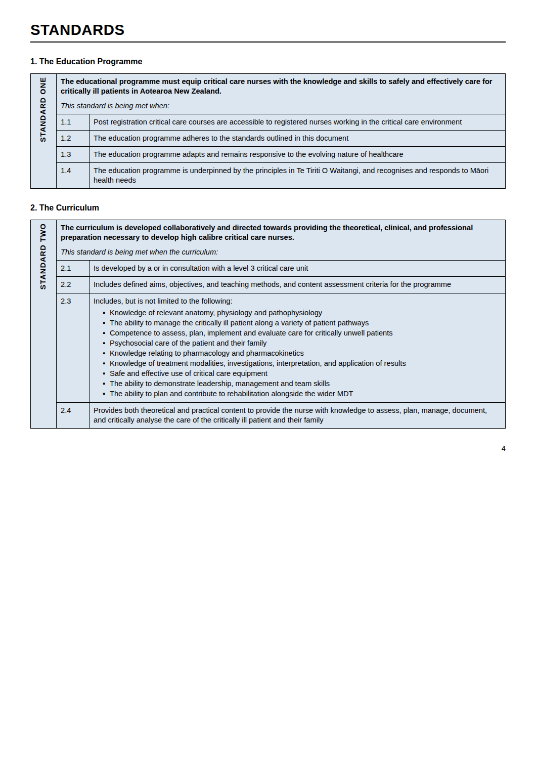Standards
1. The Education Programme
| STANDARD ONE | The educational programme must equip critical care nurses with the knowledge and skills to safely and effectively care for critically ill patients in Aotearoa New Zealand. This standard is being met when: |
| 1.1 | Post registration critical care courses are accessible to registered nurses working in the critical care environment |
| 1.2 | The education programme adheres to the standards outlined in this document |
| 1.3 | The education programme adapts and remains responsive to the evolving nature of healthcare |
| 1.4 | The education programme is underpinned by the principles in Te Tiriti O Waitangi, and recognises and responds to Māori health needs |
2. The Curriculum
| STANDARD TWO | The curriculum is developed collaboratively and directed towards providing the theoretical, clinical, and professional preparation necessary to develop high calibre critical care nurses. This standard is being met when the curriculum: |
| 2.1 | Is developed by a or in consultation with a level 3 critical care unit |
| 2.2 | Includes defined aims, objectives, and teaching methods, and content assessment criteria for the programme |
| 2.3 | Includes, but is not limited to the following: Knowledge of relevant anatomy, physiology and pathophysiology The ability to manage the critically ill patient along a variety of patient pathways Competence to assess, plan, implement and evaluate care for critically unwell patients Psychosocial care of the patient and their family Knowledge relating to pharmacology and pharmacokinetics Knowledge of treatment modalities, investigations, interpretation, and application of results Safe and effective use of critical care equipment The ability to demonstrate leadership, management and team skills The ability to plan and contribute to rehabilitation alongside the wider MDT |
| 2.4 | Provides both theoretical and practical content to provide the nurse with knowledge to assess, plan, manage, document, and critically analyse the care of the critically ill patient and their family |
4